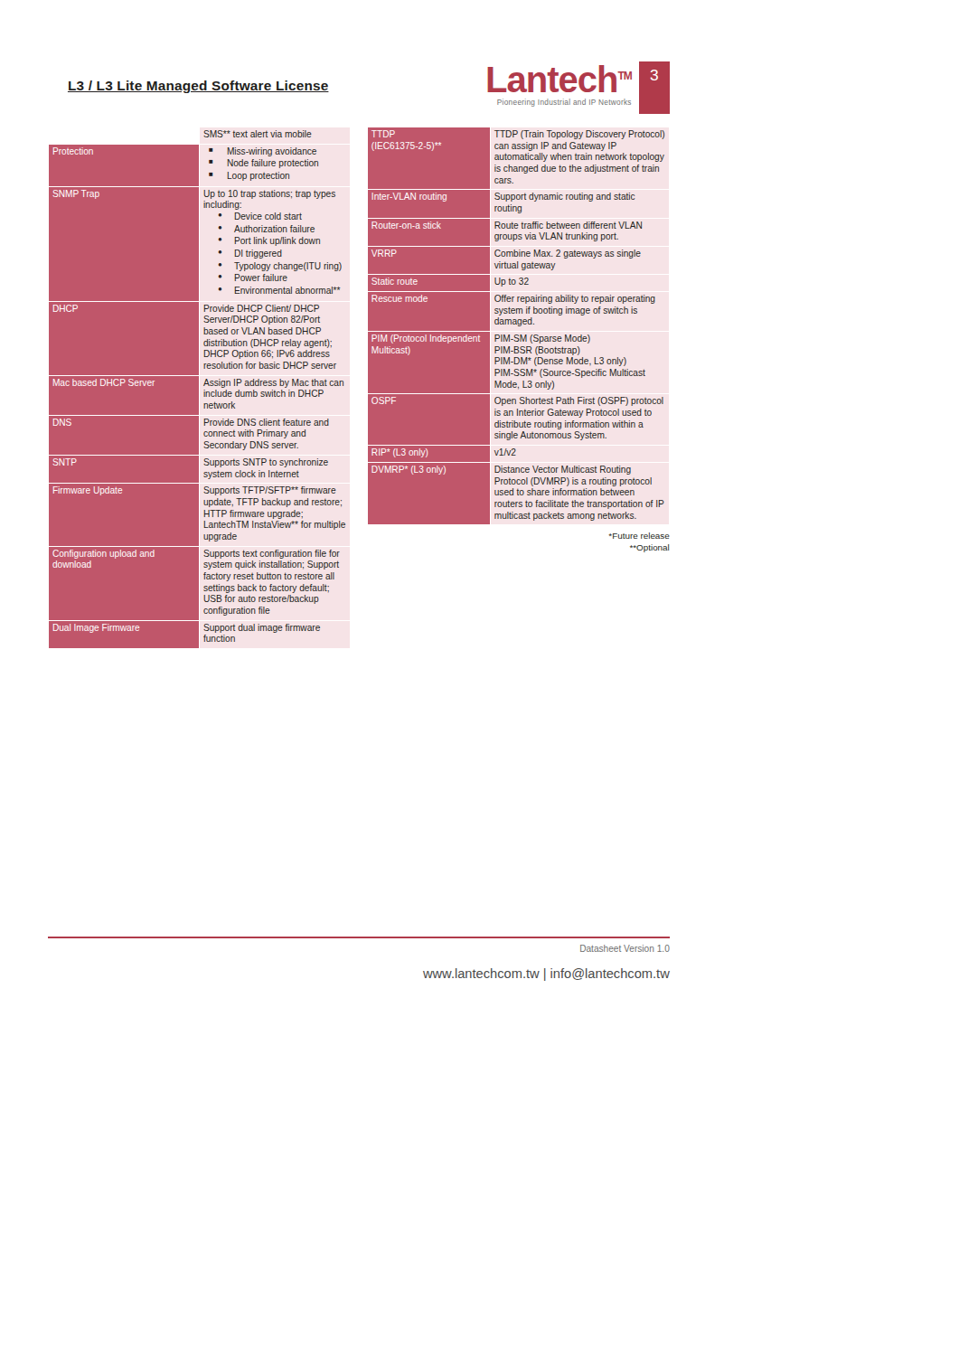L3 / L3 Lite Managed Software License
LantechTM
Pioneering Industrial and IP Networks
3
| | SMS** text alert via mobile |
| Protection | Miss-wiring avoidance Node failure protection Loop protection |
| SNMP Trap | Up to 10 trap stations; trap types including: Device cold start Authorization failure Port link up/link down DI triggered Typology change(ITU ring) Power failure Environmental abnormal** |
| DHCP | Provide DHCP Client/ DHCP Server/DHCP Option 82/Port based or VLAN based DHCP distribution (DHCP relay agent); DHCP Option 66; IPv6 address resolution for basic DHCP server |
| Mac based DHCP Server | Assign IP address by Mac that can include dumb switch in DHCP network |
| DNS | Provide DNS client feature and connect with Primary and Secondary DNS server. |
| SNTP | Supports SNTP to synchronize system clock in Internet |
| Firmware Update | Supports TFTP/SFTP** firmware update, TFTP backup and restore; HTTP firmware upgrade; LantechTM InstaView** for multiple upgrade |
| Configuration upload and download | Supports text configuration file for system quick installation; Support factory reset button to restore all settings back to factory default; USB for auto restore/backup configuration file |
| Dual Image Firmware | Support dual image firmware function |
| TTDP (IEC61375-2-5)** | TTDP (Train Topology Discovery Protocol) can assign IP and Gateway IP automatically when train network topology is changed due to the adjustment of train cars. |
| Inter-VLAN routing | Support dynamic routing and static routing |
| Router-on-a stick | Route traffic between different VLAN groups via VLAN trunking port. |
| VRRP | Combine Max. 2 gateways as single virtual gateway |
| Static route | Up to 32 |
| Rescue mode | Offer repairing ability to repair operating system if booting image of switch is damaged. |
| PIM (Protocol Independent Multicast) | PIM-SM (Sparse Mode) PIM-BSR (Bootstrap) PIM-DM* (Dense Mode, L3 only) PIM-SSM* (Source-Specific Multicast Mode, L3 only) |
| OSPF | Open Shortest Path First (OSPF) protocol is an Interior Gateway Protocol used to distribute routing information within a single Autonomous System. |
| RIP* (L3 only) | v1/v2 |
| DVMRP* (L3 only) | Distance Vector Multicast Routing Protocol (DVMRP) is a routing protocol used to share information between routers to facilitate the transportation of IP multicast packets among networks. |
*Future release
**Optional
Datasheet Version 1.0
www.lantechcom.tw | info@lantechcom.tw